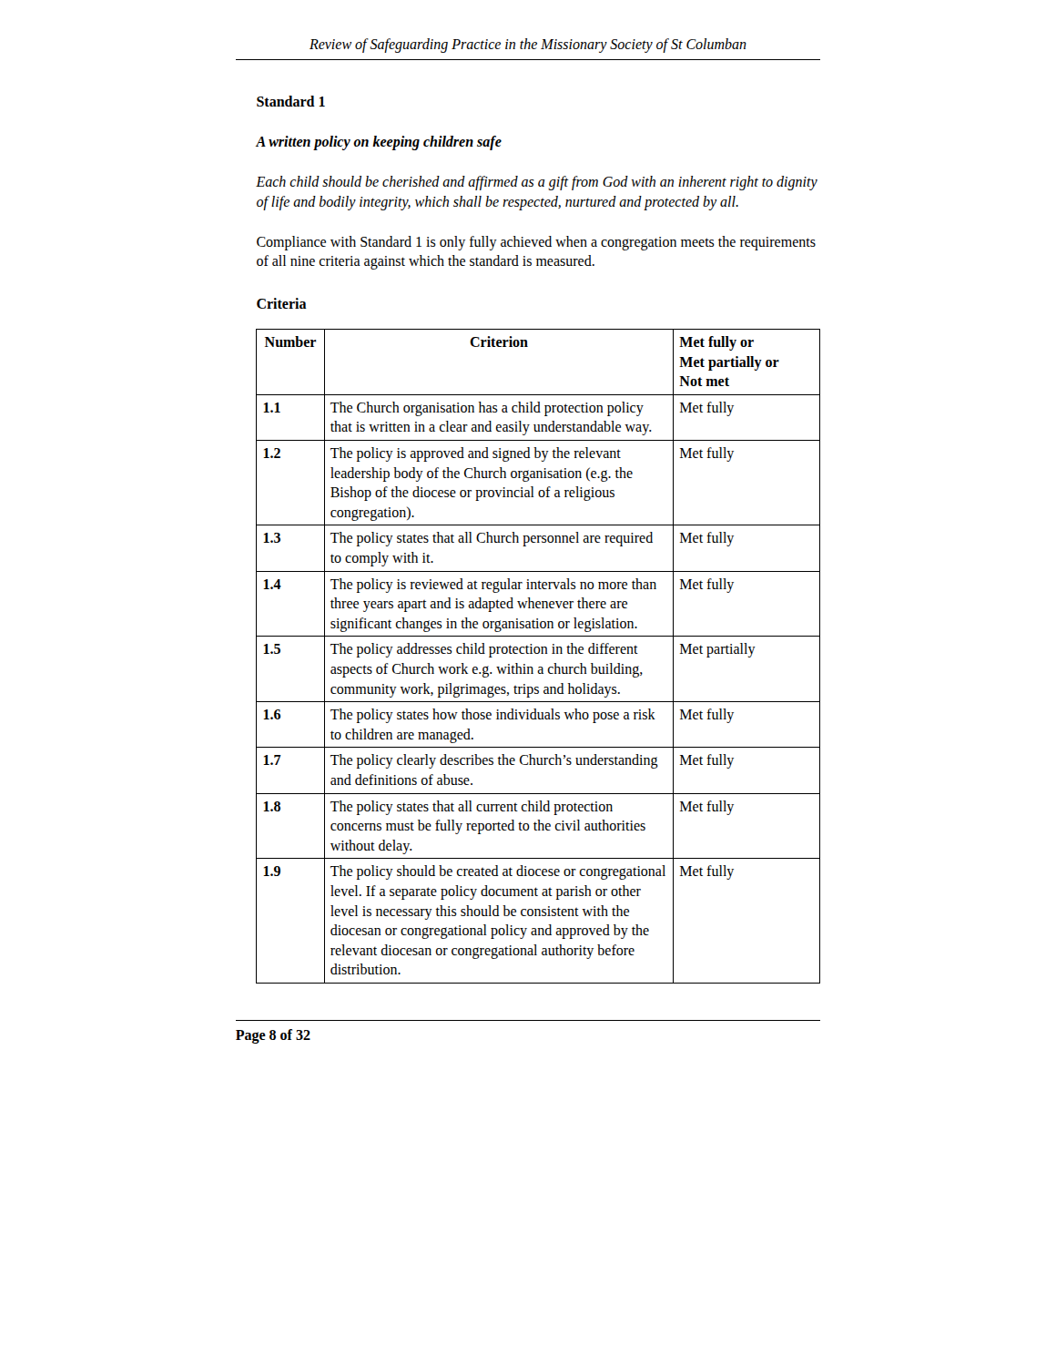Review of Safeguarding Practice in the Missionary Society of St Columban
Standard 1
A written policy on keeping children safe
Each child should be cherished and affirmed as a gift from God with an inherent right to dignity of life and bodily integrity, which shall be respected, nurtured and protected by all.
Compliance with Standard 1 is only fully achieved when a congregation meets the requirements of all nine criteria against which the standard is measured.
Criteria
| Number | Criterion | Met fully or Met partially or Not met |
| --- | --- | --- |
| 1.1 | The Church organisation has a child protection policy that is written in a clear and easily understandable way. | Met fully |
| 1.2 | The policy is approved and signed by the relevant leadership body of the Church organisation (e.g. the Bishop of the diocese or provincial of a religious congregation). | Met fully |
| 1.3 | The policy states that all Church personnel are required to comply with it. | Met fully |
| 1.4 | The policy is reviewed at regular intervals no more than three years apart and is adapted whenever there are significant changes in the organisation or legislation. | Met fully |
| 1.5 | The policy addresses child protection in the different aspects of Church work e.g. within a church building, community work, pilgrimages, trips and holidays. | Met partially |
| 1.6 | The policy states how those individuals who pose a risk to children are managed. | Met fully |
| 1.7 | The policy clearly describes the Church’s understanding and definitions of abuse. | Met fully |
| 1.8 | The policy states that all current child protection concerns must be fully reported to the civil authorities without delay. | Met fully |
| 1.9 | The policy should be created at diocese or congregational level. If a separate policy document at parish or other level is necessary this should be consistent with the diocesan or congregational policy and approved by the relevant diocesan or congregational authority before distribution. | Met fully |
Page 8 of 32